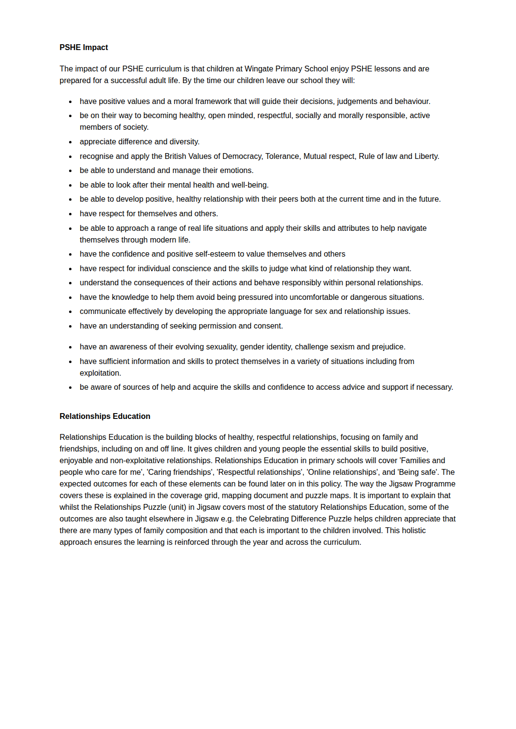PSHE Impact
The impact of our PSHE curriculum is that children at Wingate Primary School enjoy PSHE lessons and are prepared for a successful adult life. By the time our children leave our school they will:
have positive values and a moral framework that will guide their decisions, judgements and behaviour.
be on their way to becoming healthy, open minded, respectful, socially and morally responsible, active members of society.
appreciate difference and diversity.
recognise and apply the British Values of Democracy, Tolerance, Mutual respect, Rule of law and Liberty.
be able to understand and manage their emotions.
be able to look after their mental health and well-being.
be able to develop positive, healthy relationship with their peers both at the current time and in the future.
have respect for themselves and others.
be able to approach a range of real life situations and apply their skills and attributes to help navigate themselves through modern life.
have the confidence and positive self-esteem to value themselves and others
have respect for individual conscience and the skills to judge what kind of relationship they want.
understand the consequences of their actions and behave responsibly within personal relationships.
have the knowledge to help them avoid being pressured into uncomfortable or dangerous situations.
communicate effectively by developing the appropriate language for sex and relationship issues.
have an understanding of seeking permission and consent.
have an awareness of their evolving sexuality, gender identity, challenge sexism and prejudice.
have sufficient information and skills to protect themselves in a variety of situations including from exploitation.
be aware of sources of help and acquire the skills and confidence to access advice and support if necessary.
Relationships Education
Relationships Education is the building blocks of healthy, respectful relationships, focusing on family and friendships, including on and off line. It gives children and young people the essential skills to build positive, enjoyable and non-exploitative relationships. Relationships Education in primary schools will cover 'Families and people who care for me', 'Caring friendships', 'Respectful relationships', 'Online relationships', and 'Being safe'. The expected outcomes for each of these elements can be found later on in this policy. The way the Jigsaw Programme covers these is explained in the coverage grid, mapping document and puzzle maps. It is important to explain that whilst the Relationships Puzzle (unit) in Jigsaw covers most of the statutory Relationships Education, some of the outcomes are also taught elsewhere in Jigsaw e.g. the Celebrating Difference Puzzle helps children appreciate that there are many types of family composition and that each is important to the children involved. This holistic approach ensures the learning is reinforced through the year and across the curriculum.